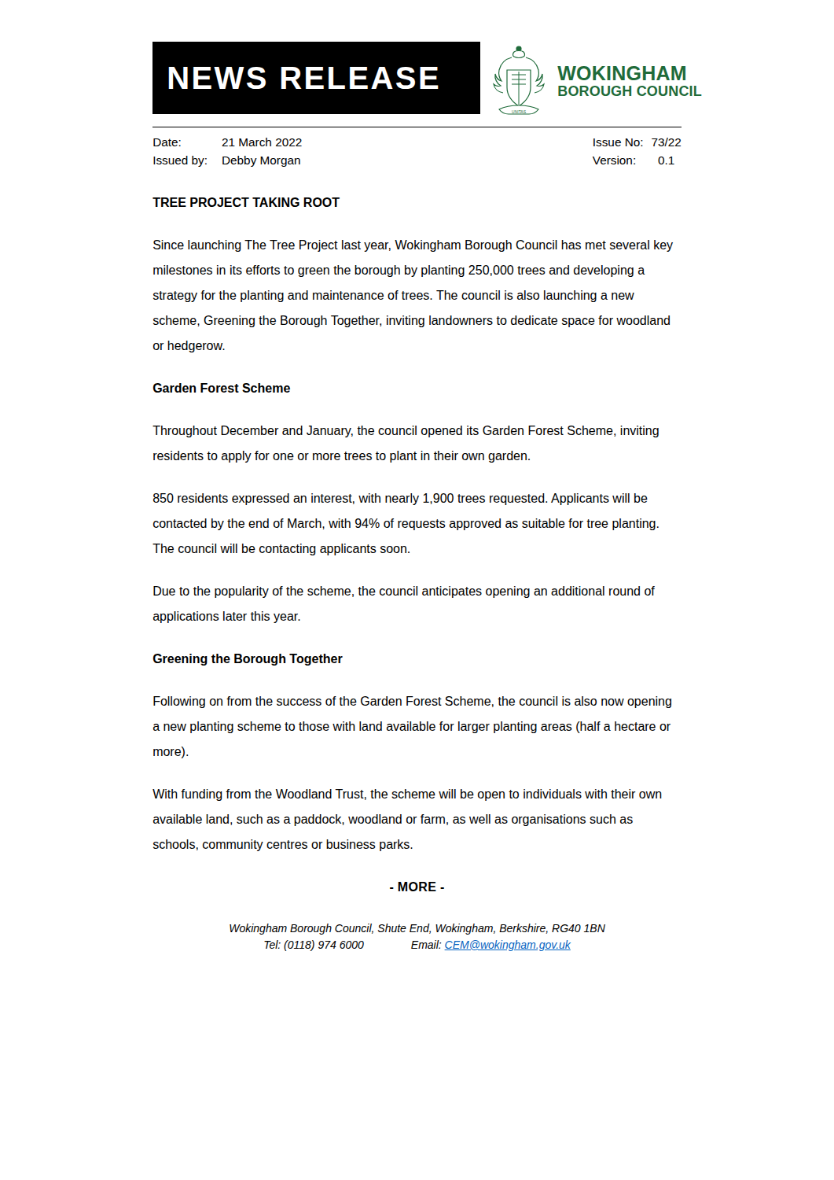NEWS RELEASE
UNITAS
WOKINGHAM BOROUGH COUNCIL
| Date: | 21 March 2022 |
| Issued by: | Debby Morgan |
| Issue No: | 73/22 |
| Version: | 0.1 |
TREE PROJECT TAKING ROOT
Since launching The Tree Project last year, Wokingham Borough Council has met several key milestones in its efforts to green the borough by planting 250,000 trees and developing a strategy for the planting and maintenance of trees. The council is also launching a new scheme, Greening the Borough Together, inviting landowners to dedicate space for woodland or hedgerow.
Garden Forest Scheme
Throughout December and January, the council opened its Garden Forest Scheme, inviting residents to apply for one or more trees to plant in their own garden.
850 residents expressed an interest, with nearly 1,900 trees requested. Applicants will be contacted by the end of March, with 94% of requests approved as suitable for tree planting. The council will be contacting applicants soon.
Due to the popularity of the scheme, the council anticipates opening an additional round of applications later this year.
Greening the Borough Together
Following on from the success of the Garden Forest Scheme, the council is also now opening a new planting scheme to those with land available for larger planting areas (half a hectare or more).
With funding from the Woodland Trust, the scheme will be open to individuals with their own available land, such as a paddock, woodland or farm, as well as organisations such as schools, community centres or business parks.
- MORE -
Wokingham Borough Council, Shute End, Wokingham, Berkshire, RG40 1BN
Tel: (0118) 974 6000 Email: CEM@wokingham.gov.uk